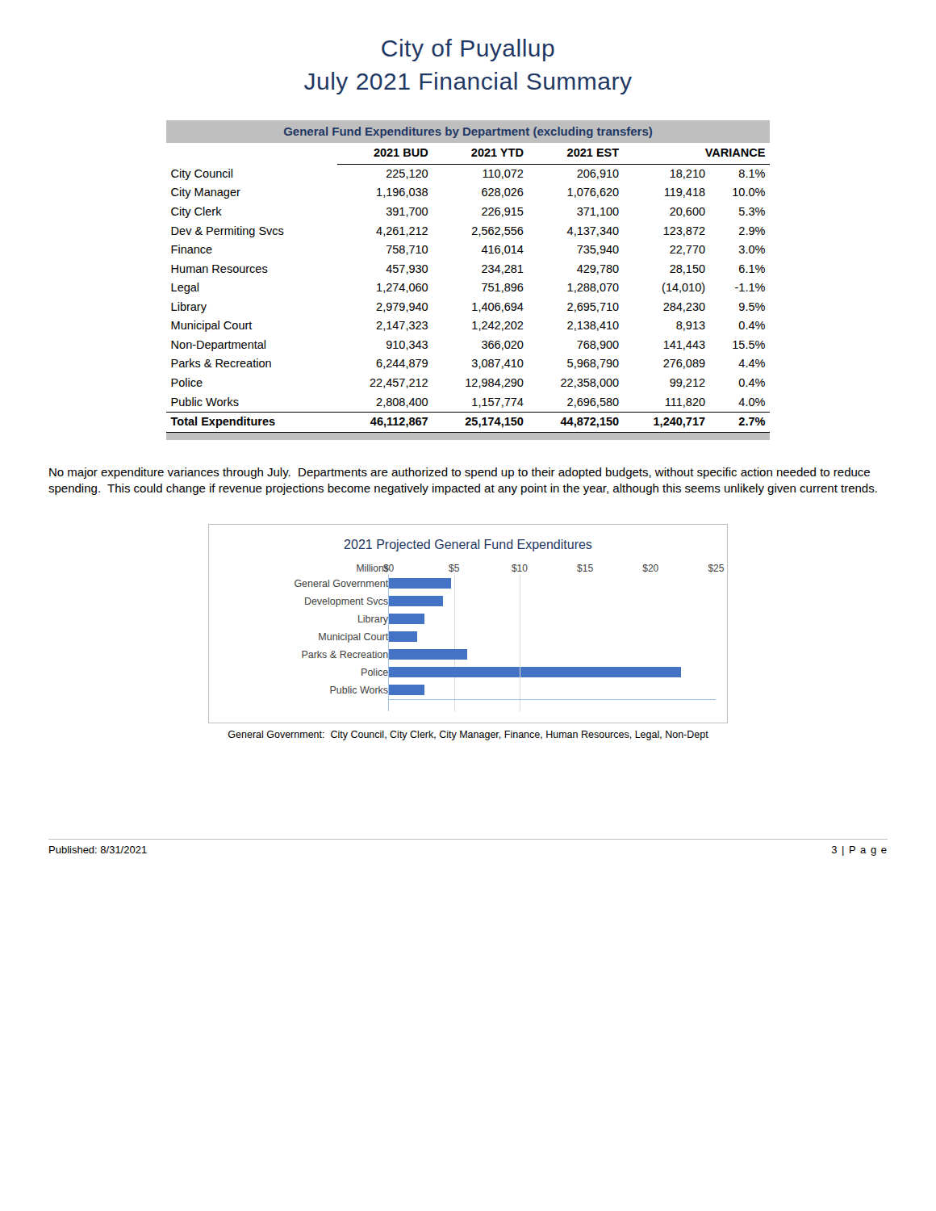City of PuyallupJuly 2021 Financial Summary
General Fund Expenditures by Department (excluding transfers)
| | 2021 BUD | 2021 YTD | 2021 EST | VARIANCE |
| --- | --- | --- | --- | --- |
| City Council | 225,120 | 110,072 | 206,910 | 18,210 | 8.1% |
| City Manager | 1,196,038 | 628,026 | 1,076,620 | 119,418 | 10.0% |
| City Clerk | 391,700 | 226,915 | 371,100 | 20,600 | 5.3% |
| Dev & Permiting Svcs | 4,261,212 | 2,562,556 | 4,137,340 | 123,872 | 2.9% |
| Finance | 758,710 | 416,014 | 735,940 | 22,770 | 3.0% |
| Human Resources | 457,930 | 234,281 | 429,780 | 28,150 | 6.1% |
| Legal | 1,274,060 | 751,896 | 1,288,070 | (14,010) | -1.1% |
| Library | 2,979,940 | 1,406,694 | 2,695,710 | 284,230 | 9.5% |
| Municipal Court | 2,147,323 | 1,242,202 | 2,138,410 | 8,913 | 0.4% |
| Non-Departmental | 910,343 | 366,020 | 768,900 | 141,443 | 15.5% |
| Parks & Recreation | 6,244,879 | 3,087,410 | 5,968,790 | 276,089 | 4.4% |
| Police | 22,457,212 | 12,984,290 | 22,358,000 | 99,212 | 0.4% |
| Public Works | 2,808,400 | 1,157,774 | 2,696,580 | 111,820 | 4.0% |
| Total Expenditures | 46,112,867 | 25,174,150 | 44,872,150 | 1,240,717 | 2.7% |
No major expenditure variances through July. Departments are authorized to spend up to their adopted budgets, without specific action needed to reduce spending. This could change if revenue projections become negatively impacted at any point in the year, although this seems unlikely given current trends.
2021 Projected General Fund Expenditures
| Millions | $0 $5 $10 $15 $20 $25 |
| General Government | |
| Development Svcs | |
| Library | |
| Municipal Court | |
| Parks & Recreation | |
| Police | |
| Public Works | |
General Government: City Council, City Clerk, City Manager, Finance, Human Resources, Legal, Non-Dept
Published: 8/31/2021
3 | P a g e